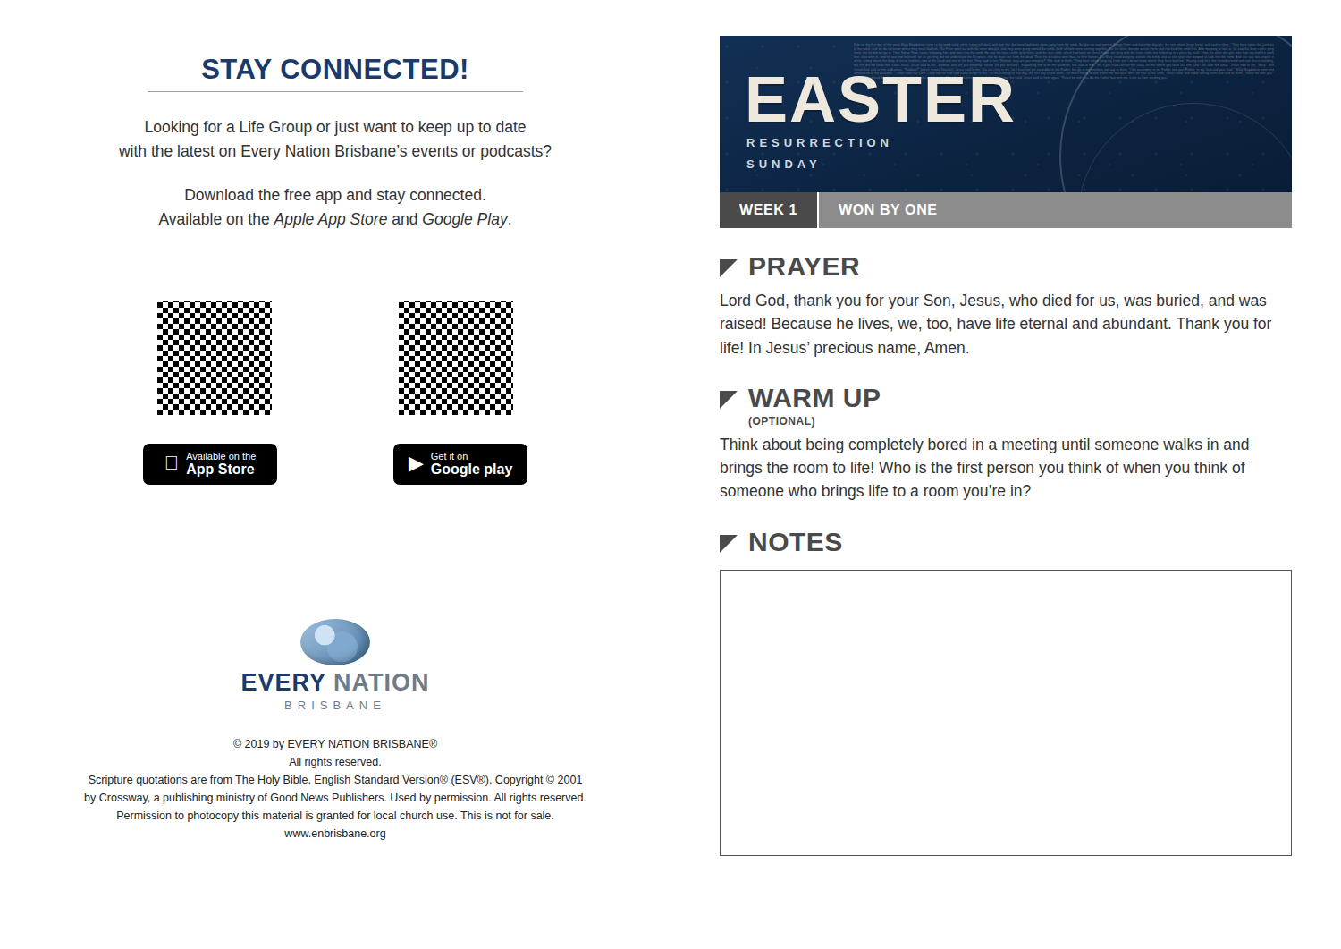STAY CONNECTED!
Looking for a Life Group or just want to keep up to date
with the latest on Every Nation Brisbane’s events or podcasts?
Download the free app and stay connected.
Available on the Apple App Store and Google Play.
 Available on theApp Store
▶ Get it onGoogle play
EVERY NATION
BRISBANE
© 2019 by EVERY NATION BRISBANE®
All rights reserved.
Scripture quotations are from The Holy Bible, English Standard Version® (ESV®), Copyright © 2001
by Crossway, a publishing ministry of Good News Publishers. Used by permission. All rights reserved.
Permission to photocopy this material is granted for local church use. This is not for sale.
www.enbrisbane.org
Now on the first day of the week Mary Magdalene came to the tomb early, while it was still dark, and saw that the stone had been taken away from the tomb. So she ran and went to Simon Peter and the other disciple, the one whom Jesus loved, and said to them, “They have taken the Lord out of the tomb, and we do not know where they have laid him.” So Peter went out with the other disciple, and they were going toward the tomb. Both of them were running together, but the other disciple outran Peter and reached the tomb first. And stooping to look in, he saw the linen cloths lying there, but he did not go in. Then Simon Peter came, following him, and went into the tomb. He saw the linen cloths lying there, and the face cloth, which had been on Jesus’ head, not lying with the linen cloths but folded up in a place by itself. Then the other disciple, who had reached the tomb first, also went in, and he saw and believed; for as yet they did not understand the Scripture, that he must rise from the dead. Then the disciples went back to their homes. But Mary stood weeping outside the tomb, and as she wept she stooped to look into the tomb. And she saw two angels in white, sitting where the body of Jesus had lain, one at the head and one at the feet. They said to her, “Woman, why are you weeping?” She said to them, “They have taken away my Lord, and I do not know where they have laid him.” Having said this, she turned around and saw Jesus standing, but she did not know that it was Jesus. Jesus said to her, “Woman, why are you weeping? Whom are you seeking?” Supposing him to be the gardener, she said to him, “Sir, if you have carried him away, tell me where you have laid him, and I will take him away.” Jesus said to her, “Mary.” She turned and said to him in Aramaic, “Rabboni!” (which means Teacher). Jesus said to her, “Do not cling to me, for I have not yet ascended to the Father; but go to my brothers and say to them, ‘I am ascending to my Father and your Father, to my God and your God.’” Mary Magdalene went and announced to the disciples, “I have seen the Lord”—and that he had said these things to her. On the evening of that day, the first day of the week, the doors being locked where the disciples were for fear of the Jews, Jesus came and stood among them and said to them, “Peace be with you.” When he had said this, he showed them his hands and his side. Then the disciples were glad when they saw the Lord. Jesus said to them again, “Peace be with you. As the Father has sent me, even so I am sending you.”
EASTER
RESURRECTION
SUNDAY
WEEK 1
WON BY ONE
PRAYER
Lord God, thank you for your Son, Jesus, who died for us, was buried, and was raised! Because he lives, we, too, have life eternal and abundant. Thank you for life! In Jesus’ precious name, Amen.
WARM UP
(OPTIONAL)
Think about being completely bored in a meeting until someone walks in and brings the room to life! Who is the first person you think of when you think of someone who brings life to a room you’re in?
NOTES